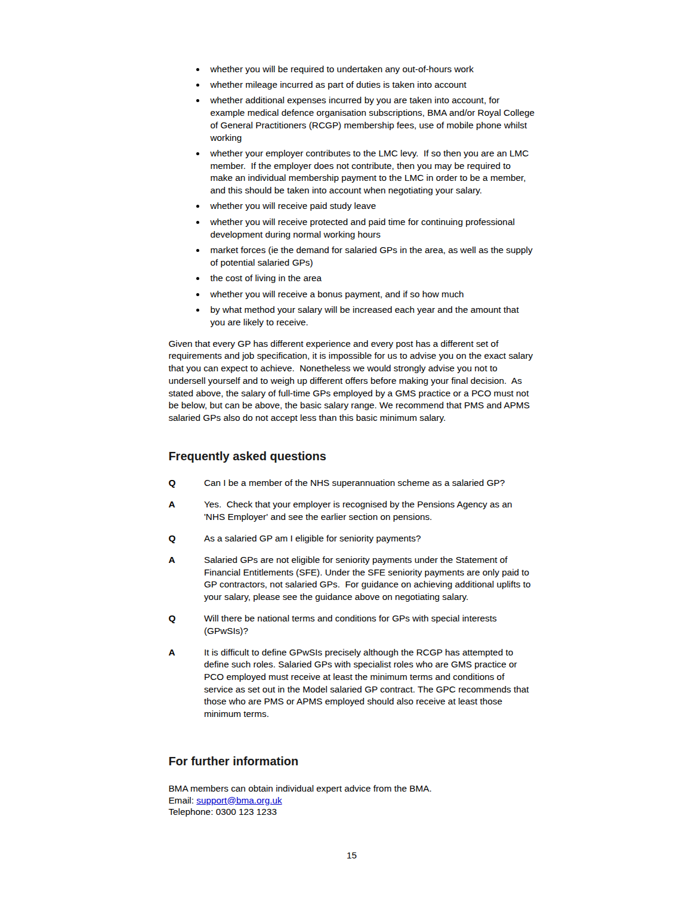whether you will be required to undertaken any out-of-hours work
whether mileage incurred as part of duties is taken into account
whether additional expenses incurred by you are taken into account, for example medical defence organisation subscriptions, BMA and/or Royal College of General Practitioners (RCGP) membership fees, use of mobile phone whilst working
whether your employer contributes to the LMC levy. If so then you are an LMC member. If the employer does not contribute, then you may be required to make an individual membership payment to the LMC in order to be a member, and this should be taken into account when negotiating your salary.
whether you will receive paid study leave
whether you will receive protected and paid time for continuing professional development during normal working hours
market forces (ie the demand for salaried GPs in the area, as well as the supply of potential salaried GPs)
the cost of living in the area
whether you will receive a bonus payment, and if so how much
by what method your salary will be increased each year and the amount that you are likely to receive.
Given that every GP has different experience and every post has a different set of requirements and job specification, it is impossible for us to advise you on the exact salary that you can expect to achieve. Nonetheless we would strongly advise you not to undersell yourself and to weigh up different offers before making your final decision. As stated above, the salary of full-time GPs employed by a GMS practice or a PCO must not be below, but can be above, the basic salary range. We recommend that PMS and APMS salaried GPs also do not accept less than this basic minimum salary.
Frequently asked questions
| Q | Can I be a member of the NHS superannuation scheme as a salaried GP? |
| A | Yes. Check that your employer is recognised by the Pensions Agency as an 'NHS Employer' and see the earlier section on pensions. |
| Q | As a salaried GP am I eligible for seniority payments? |
| A | Salaried GPs are not eligible for seniority payments under the Statement of Financial Entitlements (SFE). Under the SFE seniority payments are only paid to GP contractors, not salaried GPs. For guidance on achieving additional uplifts to your salary, please see the guidance above on negotiating salary. |
| Q | Will there be national terms and conditions for GPs with special interests (GPwSIs)? |
| A | It is difficult to define GPwSIs precisely although the RCGP has attempted to define such roles. Salaried GPs with specialist roles who are GMS practice or PCO employed must receive at least the minimum terms and conditions of service as set out in the Model salaried GP contract. The GPC recommends that those who are PMS or APMS employed should also receive at least those minimum terms. |
For further information
BMA members can obtain individual expert advice from the BMA.
Email: support@bma.org.uk
Telephone: 0300 123 1233
15